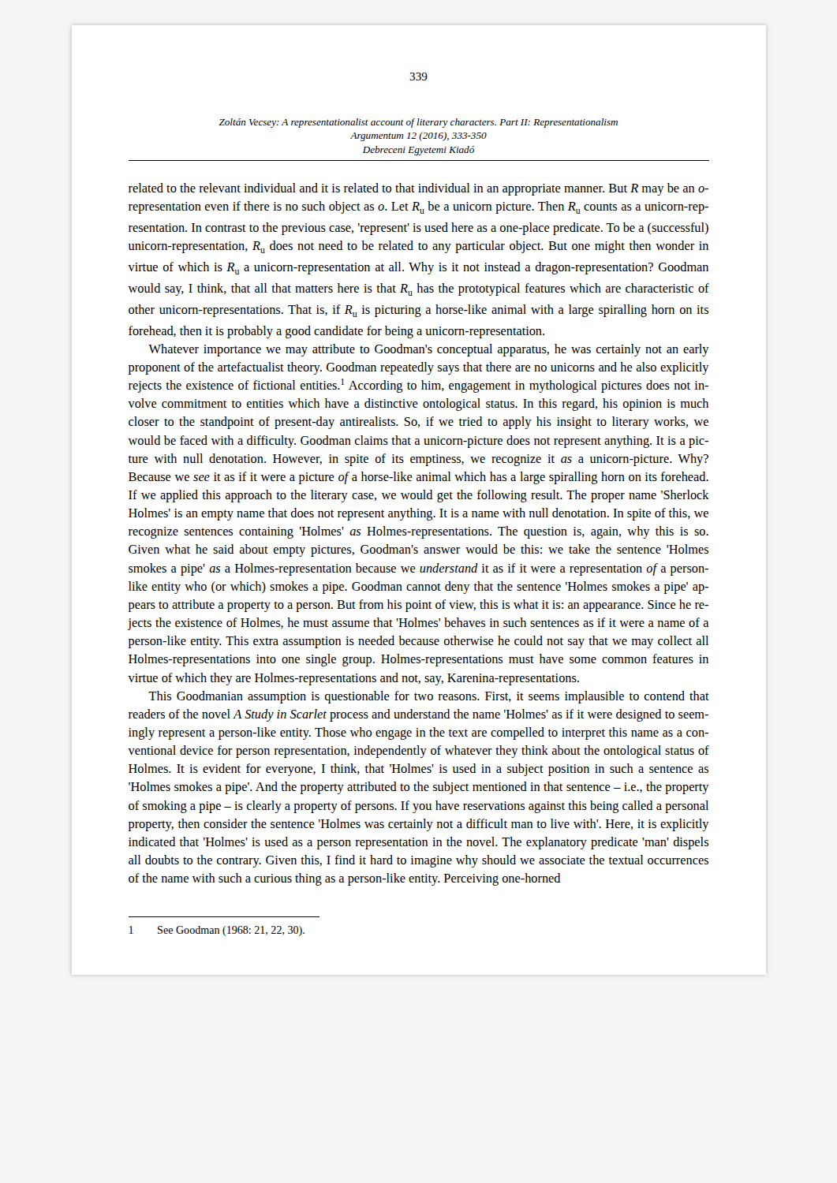339
Zoltán Vecsey: A representationalist account of literary characters. Part II: Representationalism
Argumentum 12 (2016), 333-350
Debreceni Egyetemi Kiadó
related to the relevant individual and it is related to that individual in an appropriate manner. But R may be an o-representation even if there is no such object as o. Let Ru be a unicorn picture. Then Ru counts as a unicorn-representation. In contrast to the previous case, 'represent' is used here as a one-place predicate. To be a (successful) unicorn-representation, Ru does not need to be related to any particular object. But one might then wonder in virtue of which is Ru a unicorn-representation at all. Why is it not instead a dragon-representation? Goodman would say, I think, that all that matters here is that Ru has the prototypical features which are characteristic of other unicorn-representations. That is, if Ru is picturing a horse-like animal with a large spiralling horn on its forehead, then it is probably a good candidate for being a unicorn-representation.
Whatever importance we may attribute to Goodman's conceptual apparatus, he was certainly not an early proponent of the artefactualist theory. Goodman repeatedly says that there are no unicorns and he also explicitly rejects the existence of fictional entities.1 According to him, engagement in mythological pictures does not involve commitment to entities which have a distinctive ontological status. In this regard, his opinion is much closer to the standpoint of present-day antirealists. So, if we tried to apply his insight to literary works, we would be faced with a difficulty. Goodman claims that a unicorn-picture does not represent anything. It is a picture with null denotation. However, in spite of its emptiness, we recognize it as a unicorn-picture. Why? Because we see it as if it were a picture of a horse-like animal which has a large spiralling horn on its forehead. If we applied this approach to the literary case, we would get the following result. The proper name 'Sherlock Holmes' is an empty name that does not represent anything. It is a name with null denotation. In spite of this, we recognize sentences containing 'Holmes' as Holmes-representations. The question is, again, why this is so. Given what he said about empty pictures, Goodman's answer would be this: we take the sentence 'Holmes smokes a pipe' as a Holmes-representation because we understand it as if it were a representation of a person-like entity who (or which) smokes a pipe. Goodman cannot deny that the sentence 'Holmes smokes a pipe' appears to attribute a property to a person. But from his point of view, this is what it is: an appearance. Since he rejects the existence of Holmes, he must assume that 'Holmes' behaves in such sentences as if it were a name of a person-like entity. This extra assumption is needed because otherwise he could not say that we may collect all Holmes-representations into one single group. Holmes-representations must have some common features in virtue of which they are Holmes-representations and not, say, Karenina-representations.
This Goodmanian assumption is questionable for two reasons. First, it seems implausible to contend that readers of the novel A Study in Scarlet process and understand the name 'Holmes' as if it were designed to seemingly represent a person-like entity. Those who engage in the text are compelled to interpret this name as a conventional device for person representation, independently of whatever they think about the ontological status of Holmes. It is evident for everyone, I think, that 'Holmes' is used in a subject position in such a sentence as 'Holmes smokes a pipe'. And the property attributed to the subject mentioned in that sentence – i.e., the property of smoking a pipe – is clearly a property of persons. If you have reservations against this being called a personal property, then consider the sentence 'Holmes was certainly not a difficult man to live with'. Here, it is explicitly indicated that 'Holmes' is used as a person representation in the novel. The explanatory predicate 'man' dispels all doubts to the contrary. Given this, I find it hard to imagine why should we associate the textual occurrences of the name with such a curious thing as a person-like entity. Perceiving one-horned
1 See Goodman (1968: 21, 22, 30).